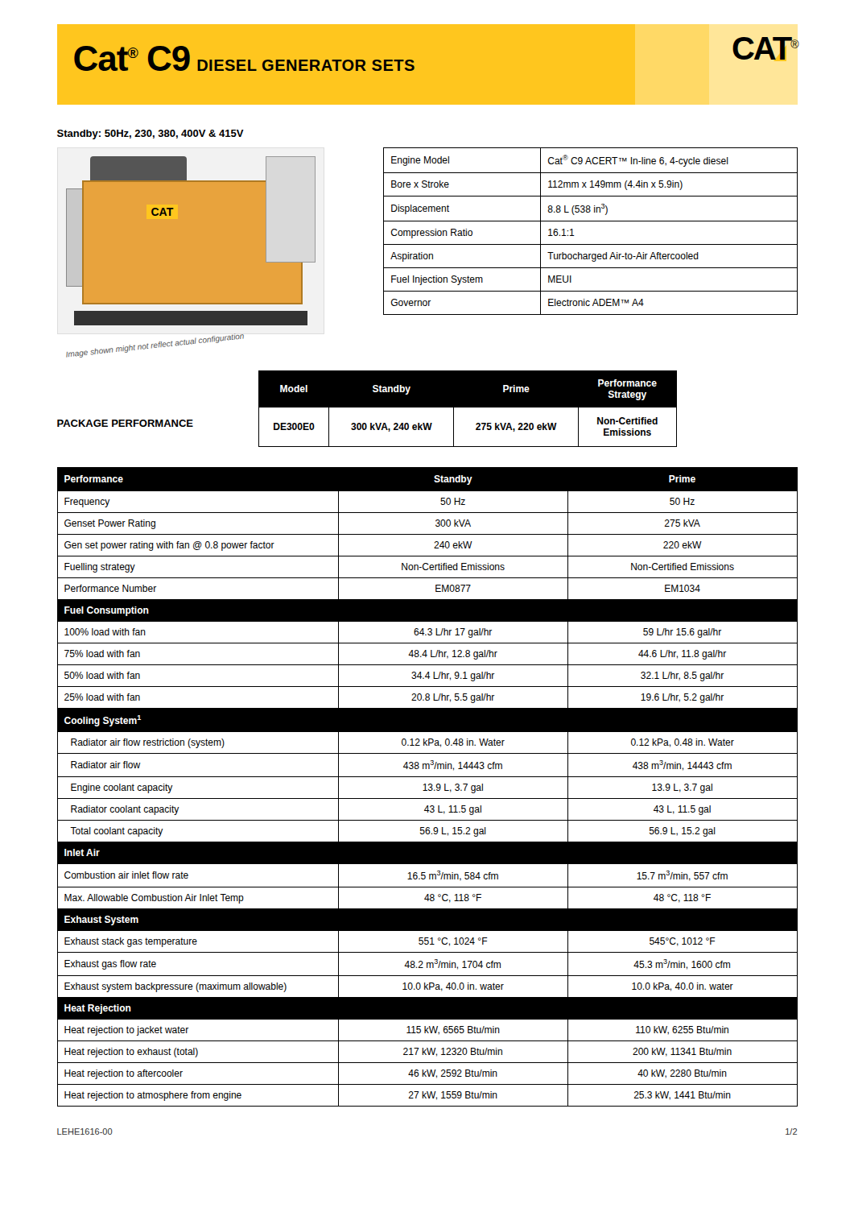Cat® C9
DIESEL GENERATOR SETS
CAT®
Standby: 50Hz, 230, 380, 400V & 415V
CAT
Image shown might not reflect actual configuration
| Engine Model | Cat ® C9 ACERT™ In-line 6, 4-cycle diesel |
| Bore x Stroke | 112mm x 149mm (4.4in x 5.9in) |
| Displacement | 8.8 L (538 in 3 ) |
| Compression Ratio | 16.1:1 |
| Aspiration | Turbocharged Air-to-Air Aftercooled |
| Fuel Injection System | MEUI |
| Governor | Electronic ADEM™ A4 |
PACKAGE PERFORMANCE
| Model | Standby | Prime | Performance Strategy |
| --- | --- | --- | --- |
| DE300E0 | 300 kVA, 240 ekW | 275 kVA, 220 ekW | Non-Certified Emissions |
| Performance | Standby | Prime |
| --- | --- | --- |
| Frequency | 50 Hz | 50 Hz |
| Genset Power Rating | 300 kVA | 275 kVA |
| Gen set power rating with fan @ 0.8 power factor | 240 ekW | 220 ekW |
| Fuelling strategy | Non-Certified Emissions | Non-Certified Emissions |
| Performance Number | EM0877 | EM1034 |
| Fuel Consumption | | |
| 100% load with fan | 64.3 L/hr 17 gal/hr | 59 L/hr 15.6 gal/hr |
| 75% load with fan | 48.4 L/hr, 12.8 gal/hr | 44.6 L/hr, 11.8 gal/hr |
| 50% load with fan | 34.4 L/hr, 9.1 gal/hr | 32.1 L/hr, 8.5 gal/hr |
| 25% load with fan | 20.8 L/hr, 5.5 gal/hr | 19.6 L/hr, 5.2 gal/hr |
| Cooling System 1 | | |
| Radiator air flow restriction (system) | 0.12 kPa, 0.48 in. Water | 0.12 kPa, 0.48 in. Water |
| Radiator air flow | 438 m 3 /min, 14443 cfm | 438 m 3 /min, 14443 cfm |
| Engine coolant capacity | 13.9 L, 3.7 gal | 13.9 L, 3.7 gal |
| Radiator coolant capacity | 43 L, 11.5 gal | 43 L, 11.5 gal |
| Total coolant capacity | 56.9 L, 15.2 gal | 56.9 L, 15.2 gal |
| Inlet Air | | |
| Combustion air inlet flow rate | 16.5 m 3 /min, 584 cfm | 15.7 m 3 /min, 557 cfm |
| Max. Allowable Combustion Air Inlet Temp | 48 °C, 118 °F | 48 °C, 118 °F |
| Exhaust System | | |
| Exhaust stack gas temperature | 551 °C, 1024 °F | 545°C, 1012 °F |
| Exhaust gas flow rate | 48.2 m 3 /min, 1704 cfm | 45.3 m 3 /min, 1600 cfm |
| Exhaust system backpressure (maximum allowable) | 10.0 kPa, 40.0 in. water | 10.0 kPa, 40.0 in. water |
| Heat Rejection | | |
| Heat rejection to jacket water | 115 kW, 6565 Btu/min | 110 kW, 6255 Btu/min |
| Heat rejection to exhaust (total) | 217 kW, 12320 Btu/min | 200 kW, 11341 Btu/min |
| Heat rejection to aftercooler | 46 kW, 2592 Btu/min | 40 kW, 2280 Btu/min |
| Heat rejection to atmosphere from engine | 27 kW, 1559 Btu/min | 25.3 kW, 1441 Btu/min |
LEHE1616-00
1/2